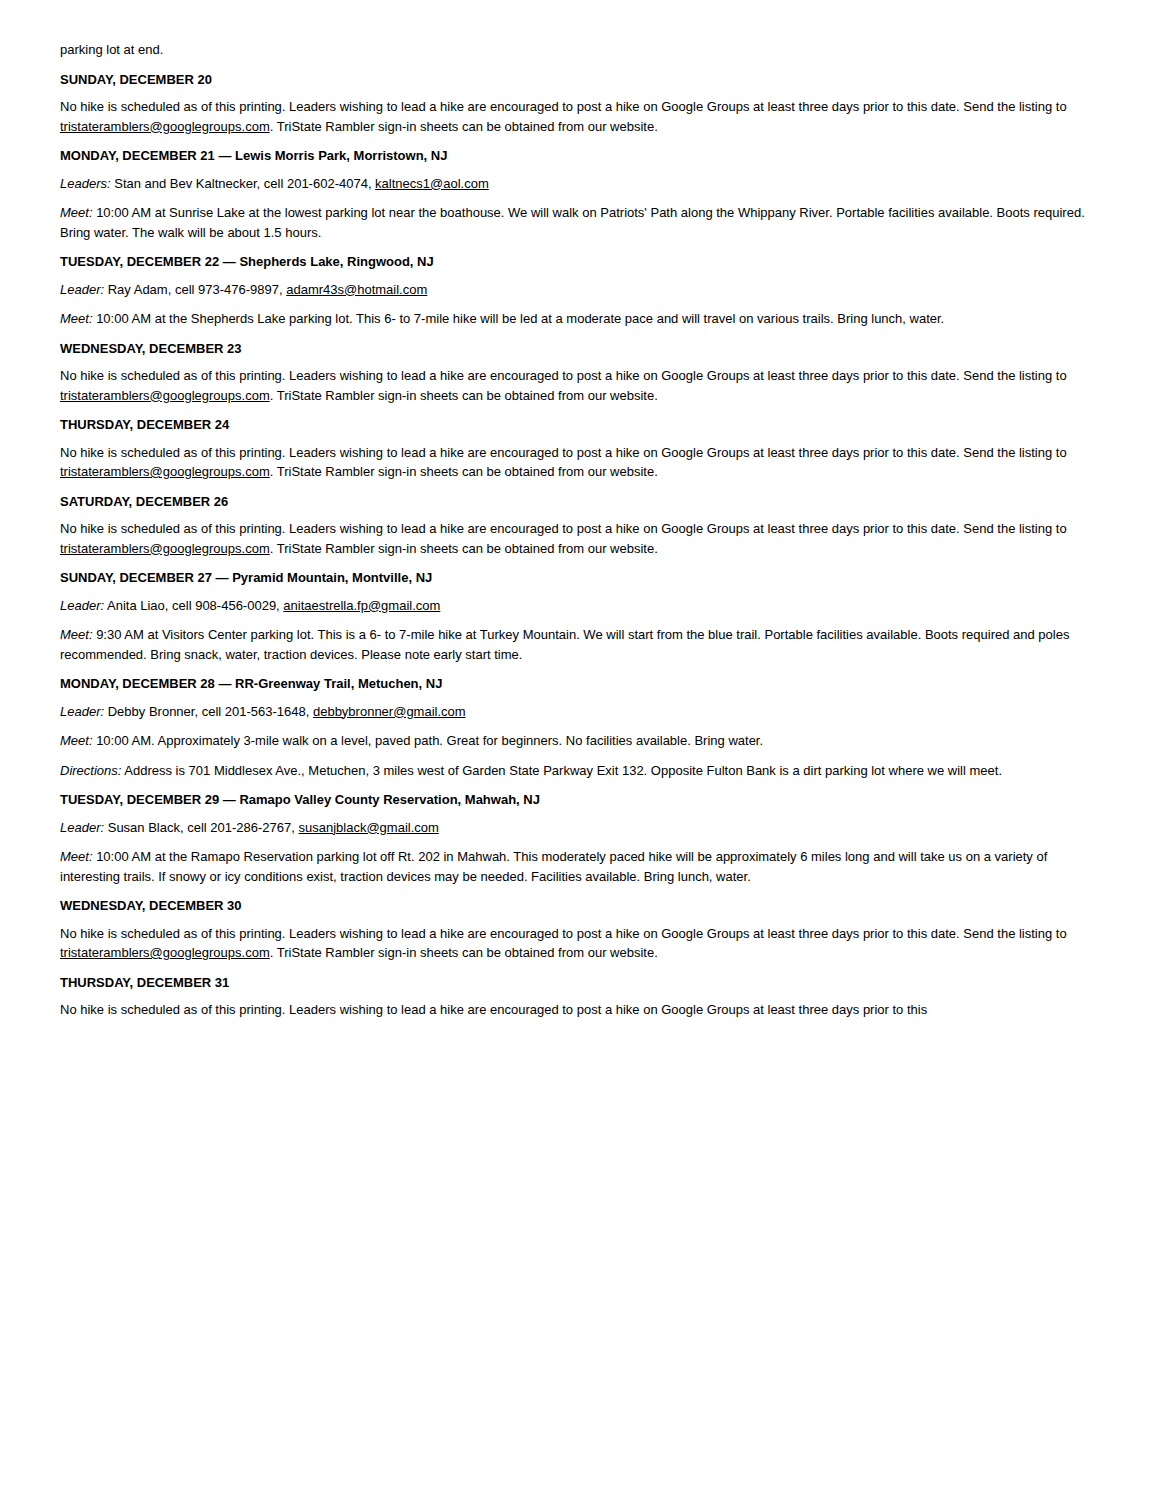parking lot at end.
SUNDAY, DECEMBER 20
No hike is scheduled as of this printing. Leaders wishing to lead a hike are encouraged to post a hike on Google Groups at least three days prior to this date. Send the listing to tristateramblers@googlegroups.com. TriState Rambler sign-in sheets can be obtained from our website.
MONDAY, DECEMBER 21 — Lewis Morris Park, Morristown, NJ
Leaders: Stan and Bev Kaltnecker, cell 201-602-4074, kaltnecs1@aol.com
Meet: 10:00 AM at Sunrise Lake at the lowest parking lot near the boathouse. We will walk on Patriots' Path along the Whippany River. Portable facilities available. Boots required. Bring water. The walk will be about 1.5 hours.
TUESDAY, DECEMBER 22 — Shepherds Lake, Ringwood, NJ
Leader: Ray Adam, cell 973-476-9897, adamr43s@hotmail.com
Meet: 10:00 AM at the Shepherds Lake parking lot. This 6- to 7-mile hike will be led at a moderate pace and will travel on various trails. Bring lunch, water.
WEDNESDAY, DECEMBER 23
No hike is scheduled as of this printing. Leaders wishing to lead a hike are encouraged to post a hike on Google Groups at least three days prior to this date. Send the listing to tristateramblers@googlegroups.com. TriState Rambler sign-in sheets can be obtained from our website.
THURSDAY, DECEMBER 24
No hike is scheduled as of this printing. Leaders wishing to lead a hike are encouraged to post a hike on Google Groups at least three days prior to this date. Send the listing to tristateramblers@googlegroups.com. TriState Rambler sign-in sheets can be obtained from our website.
SATURDAY, DECEMBER 26
No hike is scheduled as of this printing. Leaders wishing to lead a hike are encouraged to post a hike on Google Groups at least three days prior to this date. Send the listing to tristateramblers@googlegroups.com. TriState Rambler sign-in sheets can be obtained from our website.
SUNDAY, DECEMBER 27 — Pyramid Mountain, Montville, NJ
Leader: Anita Liao, cell 908-456-0029, anitaestrella.fp@gmail.com
Meet: 9:30 AM at Visitors Center parking lot. This is a 6- to 7-mile hike at Turkey Mountain. We will start from the blue trail. Portable facilities available. Boots required and poles recommended. Bring snack, water, traction devices. Please note early start time.
MONDAY, DECEMBER 28 — RR-Greenway Trail, Metuchen, NJ
Leader: Debby Bronner, cell 201-563-1648, debbybronner@gmail.com
Meet: 10:00 AM. Approximately 3-mile walk on a level, paved path. Great for beginners. No facilities available. Bring water.
Directions: Address is 701 Middlesex Ave., Metuchen, 3 miles west of Garden State Parkway Exit 132. Opposite Fulton Bank is a dirt parking lot where we will meet.
TUESDAY, DECEMBER 29 — Ramapo Valley County Reservation, Mahwah, NJ
Leader: Susan Black, cell 201-286-2767, susanjblack@gmail.com
Meet: 10:00 AM at the Ramapo Reservation parking lot off Rt. 202 in Mahwah. This moderately paced hike will be approximately 6 miles long and will take us on a variety of interesting trails. If snowy or icy conditions exist, traction devices may be needed. Facilities available. Bring lunch, water.
WEDNESDAY, DECEMBER 30
No hike is scheduled as of this printing. Leaders wishing to lead a hike are encouraged to post a hike on Google Groups at least three days prior to this date. Send the listing to tristateramblers@googlegroups.com. TriState Rambler sign-in sheets can be obtained from our website.
THURSDAY, DECEMBER 31
No hike is scheduled as of this printing. Leaders wishing to lead a hike are encouraged to post a hike on Google Groups at least three days prior to this